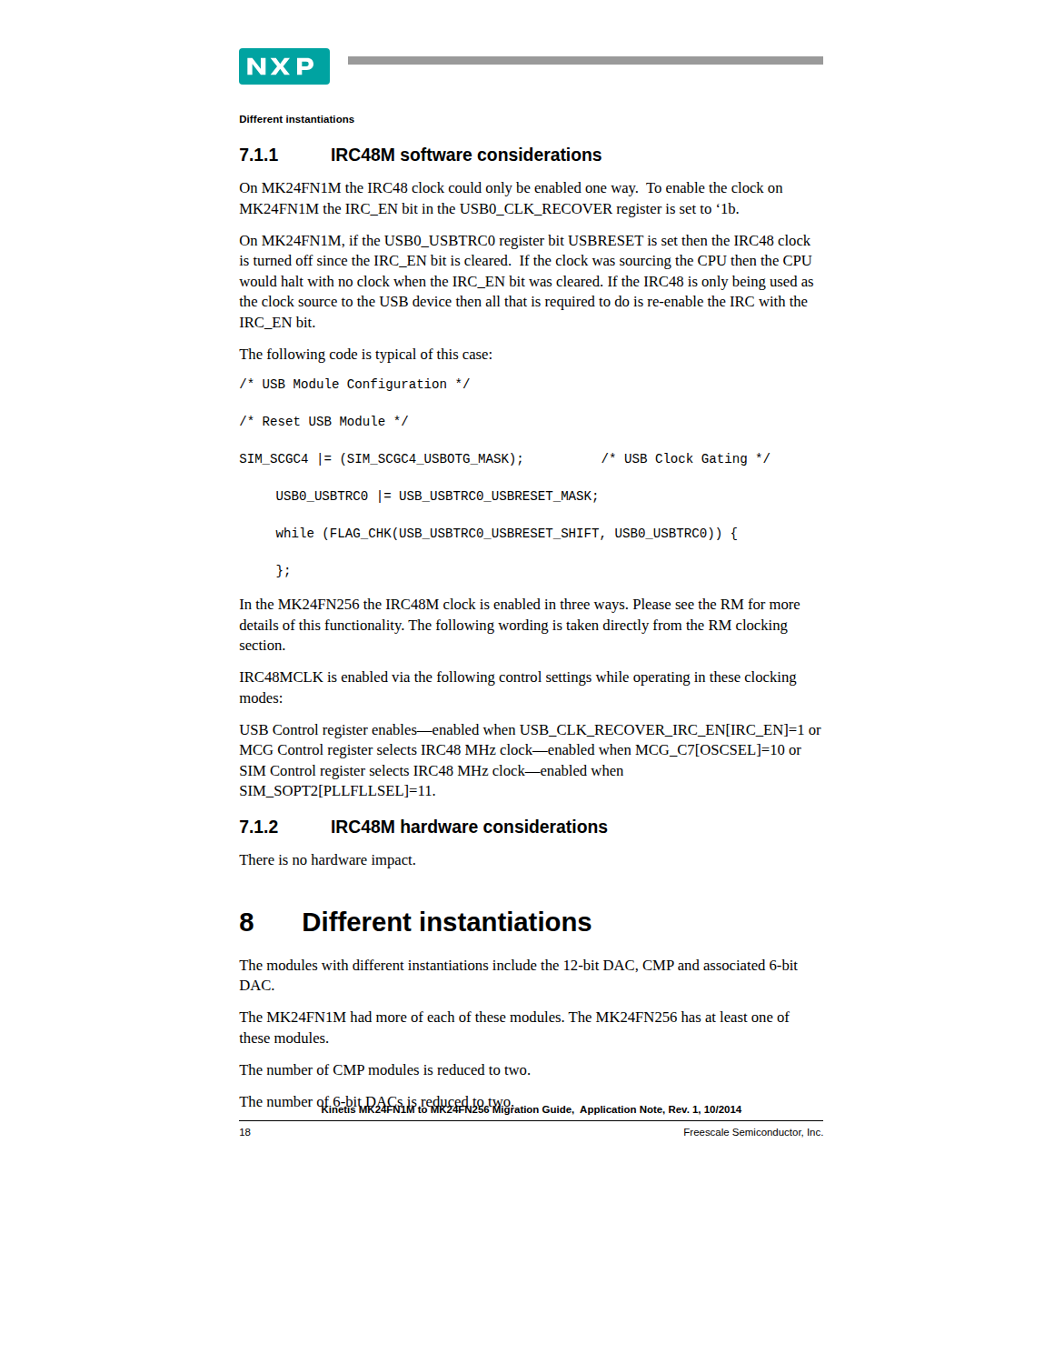Different instantiations
7.1.1 IRC48M software considerations
On MK24FN1M the IRC48 clock could only be enabled one way. To enable the clock on MK24FN1M the IRC_EN bit in the USB0_CLK_RECOVER register is set to ‘1b.
On MK24FN1M, if the USB0_USBTRC0 register bit USBRESET is set then the IRC48 clock is turned off since the IRC_EN bit is cleared. If the clock was sourcing the CPU then the CPU would halt with no clock when the IRC_EN bit was cleared. If the IRC48 is only being used as the clock source to the USB device then all that is required to do is re-enable the IRC with the IRC_EN bit.
The following code is typical of this case:
/* USB Module Configuration */

/* Reset USB Module */

SIM_SCGC4 |= (SIM_SCGC4_USBOTG_MASK);          /* USB Clock Gating */

 USB0_USBTRC0 |= USB_USBTRC0_USBRESET_MASK;

 while (FLAG_CHK(USB_USBTRC0_USBRESET_SHIFT, USB0_USBTRC0)) {

 };
In the MK24FN256 the IRC48M clock is enabled in three ways. Please see the RM for more details of this functionality. The following wording is taken directly from the RM clocking section.
IRC48MCLK is enabled via the following control settings while operating in these clocking modes:
USB Control register enables—enabled when USB_CLK_RECOVER_IRC_EN[IRC_EN]=1 or MCG Control register selects IRC48 MHz clock—enabled when MCG_C7[OSCSEL]=10 or SIM Control register selects IRC48 MHz clock—enabled when SIM_SOPT2[PLLFLLSEL]=11.
7.1.2 IRC48M hardware considerations
There is no hardware impact.
8 Different instantiations
The modules with different instantiations include the 12-bit DAC, CMP and associated 6-bit DAC.
The MK24FN1M had more of each of these modules. The MK24FN256 has at least one of these modules.
The number of CMP modules is reduced to two.
The number of 6-bit DACs is reduced to two.
Kinetis MK24FN1M to MK24FN256 Migration Guide, Application Note, Rev. 1, 10/2014
18
Freescale Semiconductor, Inc.